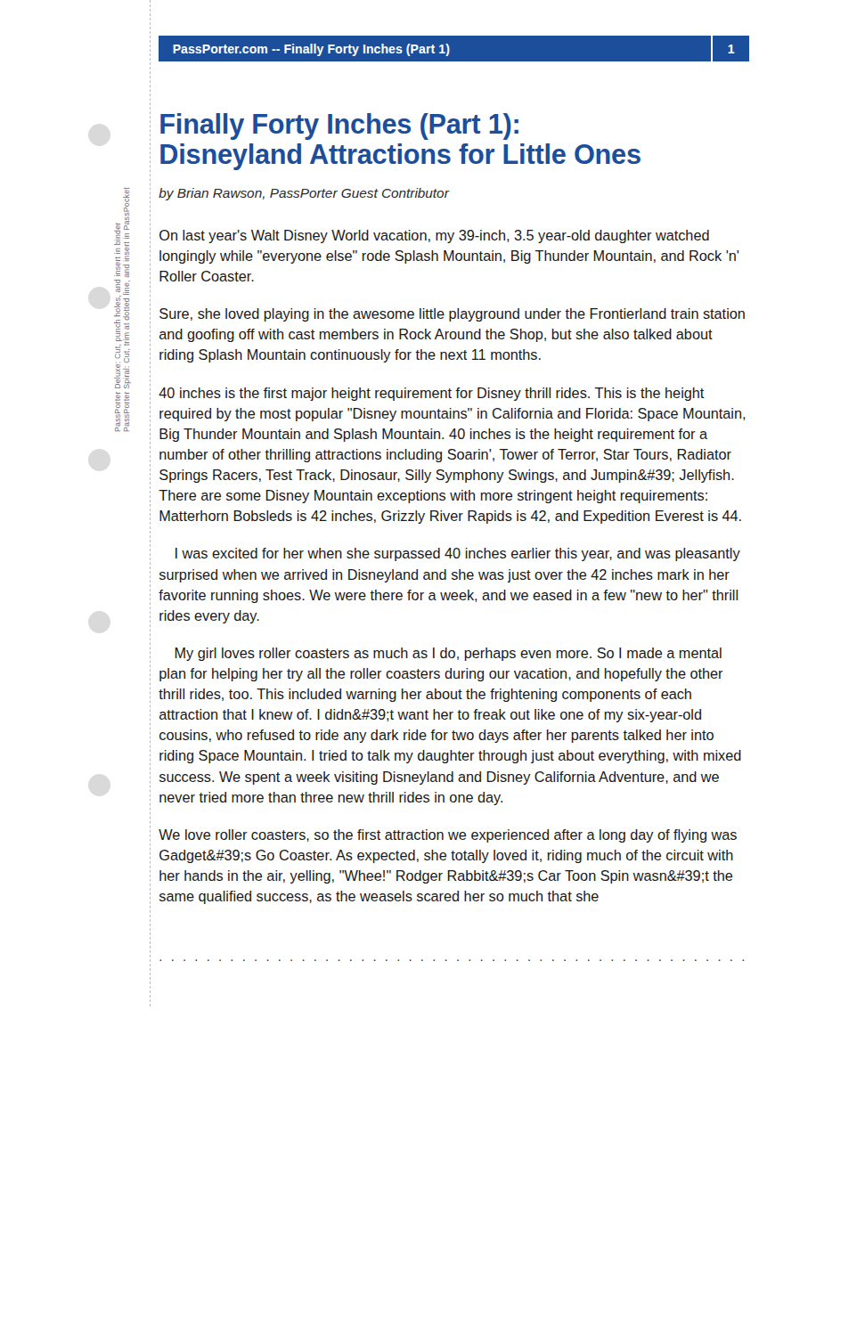PassPorter Deluxe: Cut, punch holes, and insert in binder PassPorter Spiral: Cut, trim at dotted line, and insert in PassPocket
PassPorter.com -- Finally Forty Inches (Part 1)
1
Finally Forty Inches (Part 1): Disneyland Attractions for Little Ones
by Brian Rawson, PassPorter Guest Contributor
On last year's Walt Disney World vacation, my 39-inch, 3.5 year-old daughter watched longingly while "everyone else" rode Splash Mountain, Big Thunder Mountain, and Rock 'n' Roller Coaster.
Sure, she loved playing in the awesome little playground under the Frontierland train station and goofing off with cast members in Rock Around the Shop, but she also talked about riding Splash Mountain continuously for the next 11 months.
40 inches is the first major height requirement for Disney thrill rides. This is the height required by the most popular "Disney mountains" in California and Florida: Space Mountain, Big Thunder Mountain and Splash Mountain. 40 inches is the height requirement for a number of other thrilling attractions including Soarin', Tower of Terror, Star Tours, Radiator Springs Racers, Test Track, Dinosaur, Silly Symphony Swings, and Jumpin&#39; Jellyfish. There are some Disney Mountain exceptions with more stringent height requirements: Matterhorn Bobsleds is 42 inches, Grizzly River Rapids is 42, and Expedition Everest is 44.
I was excited for her when she surpassed 40 inches earlier this year, and was pleasantly surprised when we arrived in Disneyland and she was just over the 42 inches mark in her favorite running shoes. We were there for a week, and we eased in a few "new to her" thrill rides every day.
My girl loves roller coasters as much as I do, perhaps even more. So I made a mental plan for helping her try all the roller coasters during our vacation, and hopefully the other thrill rides, too. This included warning her about the frightening components of each attraction that I knew of. I didn&#39;t want her to freak out like one of my six-year-old cousins, who refused to ride any dark ride for two days after her parents talked her into riding Space Mountain. I tried to talk my daughter through just about everything, with mixed success. We spent a week visiting Disneyland and Disney California Adventure, and we never tried more than three new thrill rides in one day.
We love roller coasters, so the first attraction we experienced after a long day of flying was Gadget&#39;s Go Coaster. As expected, she totally loved it, riding much of the circuit with her hands in the air, yelling, "Whee!" Rodger Rabbit&#39;s Car Toon Spin wasn&#39;t the same qualified success, as the weasels scared her so much that she
. . . . . . . . . . . . . . . . . . . . . . . . . . . . . . . . . . . . . . . . . . . . . . . . . . . . . . . . . . . . . . . .